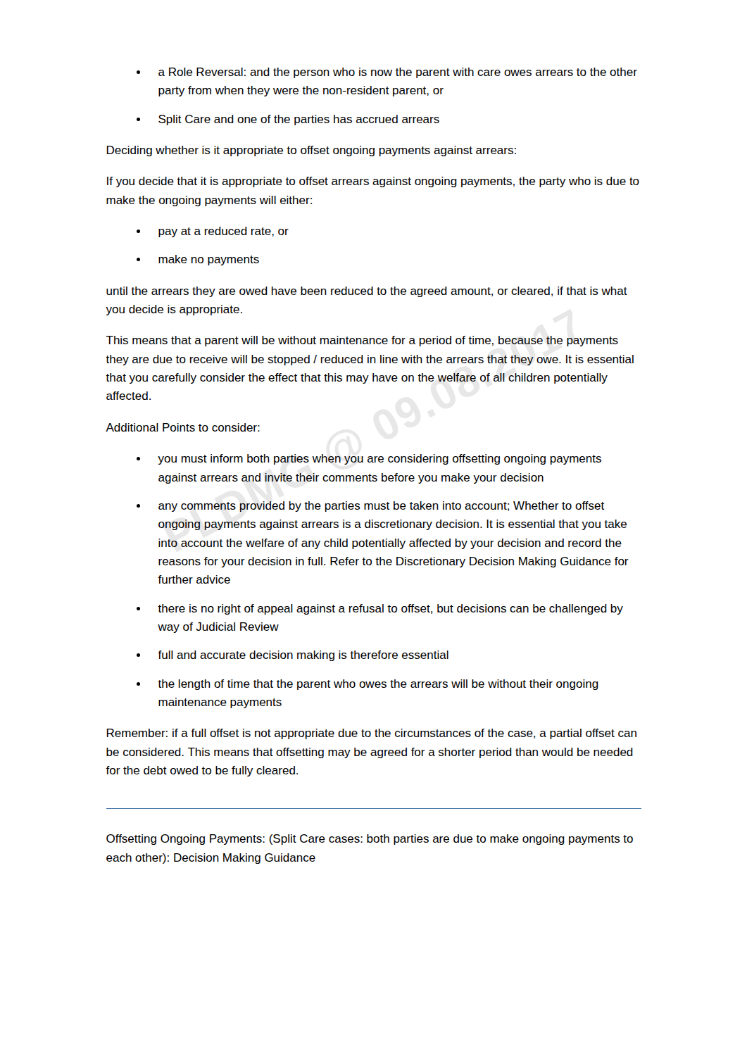PLDMG @ 09.08.2017
a Role Reversal: and the person who is now the parent with care owes arrears to the other party from when they were the non-resident parent, or
Split Care and one of the parties has accrued arrears
Deciding whether is it appropriate to offset ongoing payments against arrears:
If you decide that it is appropriate to offset arrears against ongoing payments, the party who is due to make the ongoing payments will either:
pay at a reduced rate, or
make no payments
until the arrears they are owed have been reduced to the agreed amount, or cleared, if that is what you decide is appropriate.
This means that a parent will be without maintenance for a period of time, because the payments they are due to receive will be stopped / reduced in line with the arrears that they owe. It is essential that you carefully consider the effect that this may have on the welfare of all children potentially affected.
Additional Points to consider:
you must inform both parties when you are considering offsetting ongoing payments against arrears and invite their comments before you make your decision
any comments provided by the parties must be taken into account; Whether to offset ongoing payments against arrears is a discretionary decision. It is essential that you take into account the welfare of any child potentially affected by your decision and record the reasons for your decision in full. Refer to the Discretionary Decision Making Guidance for further advice
there is no right of appeal against a refusal to offset, but decisions can be challenged by way of Judicial Review
full and accurate decision making is therefore essential
the length of time that the parent who owes the arrears will be without their ongoing maintenance payments
Remember: if a full offset is not appropriate due to the circumstances of the case, a partial offset can be considered. This means that offsetting may be agreed for a shorter period than would be needed for the debt owed to be fully cleared.
Offsetting Ongoing Payments: (Split Care cases: both parties are due to make ongoing payments to each other): Decision Making Guidance